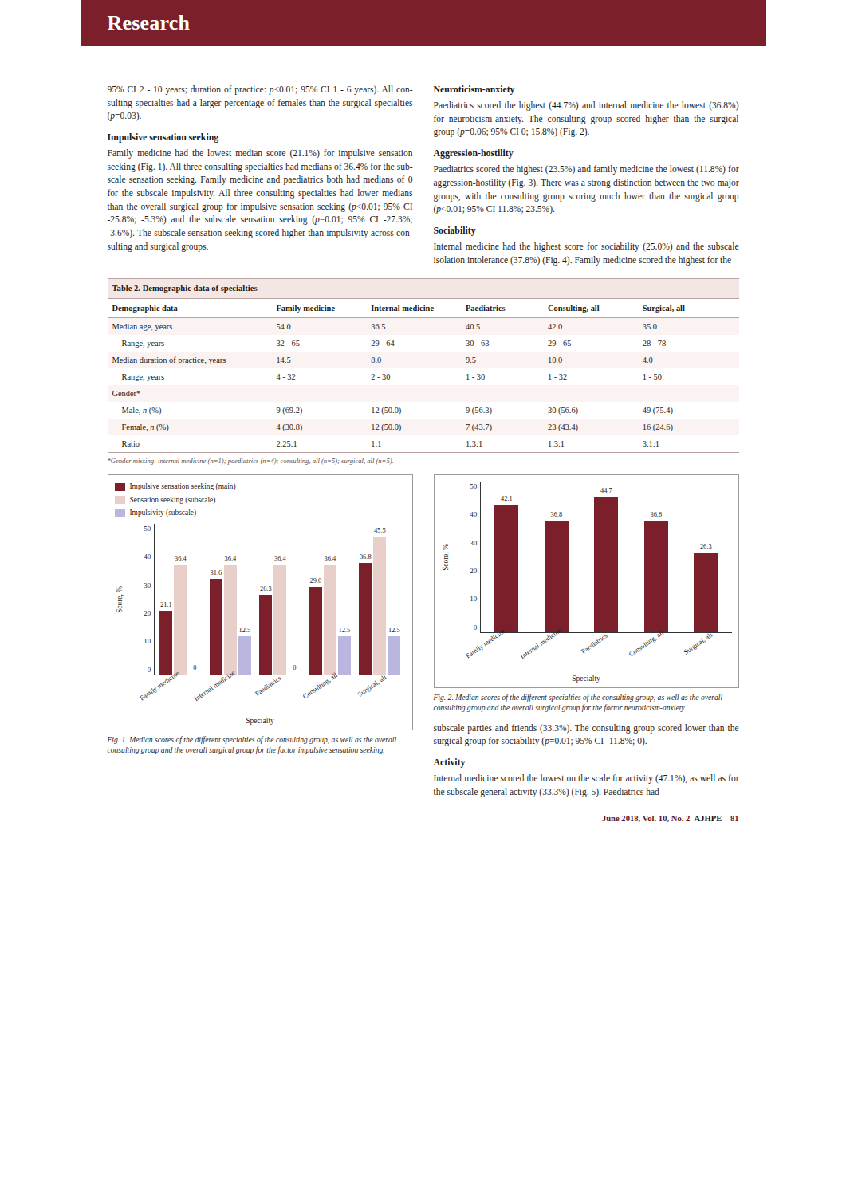Research
95% CI 2 - 10 years; duration of practice: p<0.01; 95% CI 1 - 6 years). All consulting specialties had a larger percentage of females than the surgical specialties (p=0.03).
Impulsive sensation seeking
Family medicine had the lowest median score (21.1%) for impulsive sensation seeking (Fig. 1). All three consulting specialties had medians of 36.4% for the subscale sensation seeking. Family medicine and paediatrics both had medians of 0 for the subscale impulsivity. All three consulting specialties had lower medians than the overall surgical group for impulsive sensation seeking (p<0.01; 95% CI ‑25.8%; ‑5.3%) and the subscale sensation seeking (p=0.01; 95% CI ‑27.3%; ‑3.6%). The subscale sensation seeking scored higher than impulsivity across consulting and surgical groups.
Neuroticism-anxiety
Paediatrics scored the highest (44.7%) and internal medicine the lowest (36.8%) for neuroticism-anxiety. The consulting group scored higher than the surgical group (p=0.06; 95% CI 0; 15.8%) (Fig. 2).
Aggression-hostility
Paediatrics scored the highest (23.5%) and family medicine the lowest (11.8%) for aggression-hostility (Fig. 3). There was a strong distinction between the two major groups, with the consulting group scoring much lower than the surgical group (p<0.01; 95% CI 11.8%; 23.5%).
Sociability
Internal medicine had the highest score for sociability (25.0%) and the subscale isolation intolerance (37.8%) (Fig. 4). Family medicine scored the highest for the
Table 2. Demographic data of specialties
| Demographic data | Family medicine | Internal medicine | Paediatrics | Consulting, all | Surgical, all |
| --- | --- | --- | --- | --- | --- |
| Median age, years | 54.0 | 36.5 | 40.5 | 42.0 | 35.0 |
| Range, years | 32 - 65 | 29 - 64 | 30 - 63 | 29 - 65 | 28 - 78 |
| Median duration of practice, years | 14.5 | 8.0 | 9.5 | 10.0 | 4.0 |
| Range, years | 4 - 32 | 2 - 30 | 1 - 30 | 1 - 32 | 1 - 50 |
| Gender* | | | | | |
| Male, n (%) | 9 (69.2) | 12 (50.0) | 9 (56.3) | 30 (56.6) | 49 (75.4) |
| Female, n (%) | 4 (30.8) | 12 (50.0) | 7 (43.7) | 23 (43.4) | 16 (24.6) |
| Ratio | 2.25:1 | 1:1 | 1.3:1 | 1.3:1 | 3.1:1 |
*Gender missing: internal medicine (n=1); paediatrics (n=4); consulting, all (n=5); surgical, all (n=5).
Impulsive sensation seeking (main)
Sensation seeking (subscale)
Impulsivity (subscale)
Score, %
50
40
30
20
10
0
21.1
36.4
0
31.6
36.4
12.5
26.3
36.4
0
29.0
36.4
12.5
36.8
45.5
12.5
Family medicine
Internal medicine
Paediatrics
Consulting, all
Surgical, all
Specialty
Fig. 1. Median scores of the different specialties of the consulting group, as well as the overall consulting group and the overall surgical group for the factor impulsive sensation seeking.
Score, %
50
40
30
20
10
0
42.1
36.8
44.7
36.8
26.3
Family medicine
Internal medicine
Paediatrics
Consulting, all
Surgical, all
Specialty
Fig. 2. Median scores of the different specialties of the consulting group, as well as the overall consulting group and the overall surgical group for the factor neuroticism-anxiety.
subscale parties and friends (33.3%). The consulting group scored lower than the surgical group for sociability (p=0.01; 95% CI ‑11.8%; 0).
Activity
Internal medicine scored the lowest on the scale for activity (47.1%), as well as for the subscale general activity (33.3%) (Fig. 5). Paediatrics had
June 2018, Vol. 10, No. 2 AJHPE 81